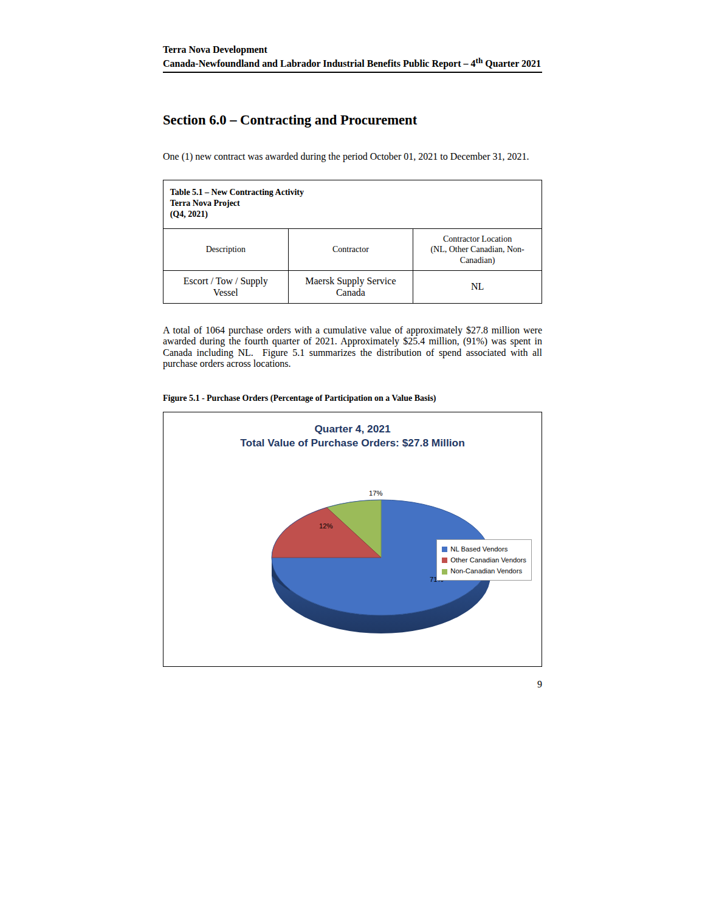Terra Nova Development Canada-Newfoundland and Labrador Industrial Benefits Public Report – 4th Quarter 2021
Section 6.0 – Contracting and Procurement
One (1) new contract was awarded during the period October 01, 2021 to December 31, 2021.
| Table 5.1 – New Contracting Activity Terra Nova Project (Q4, 2021) |
| Description | Contractor | Contractor Location (NL, Other Canadian, Non-Canadian) |
| Escort / Tow / Supply Vessel | Maersk Supply Service Canada | NL |
A total of 1064 purchase orders with a cumulative value of approximately $27.8 million were awarded during the fourth quarter of 2021. Approximately $25.4 million, (91%) was spent in Canada including NL. Figure 5.1 summarizes the distribution of spend associated with all purchase orders across locations.
Figure 5.1 - Purchase Orders (Percentage of Participation on a Value Basis)
Quarter 4, 2021
Total Value of Purchase Orders: $27.8 Million
17% 12% 71%
NL Based Vendors
Other Canadian Vendors
Non-Canadian Vendors
9